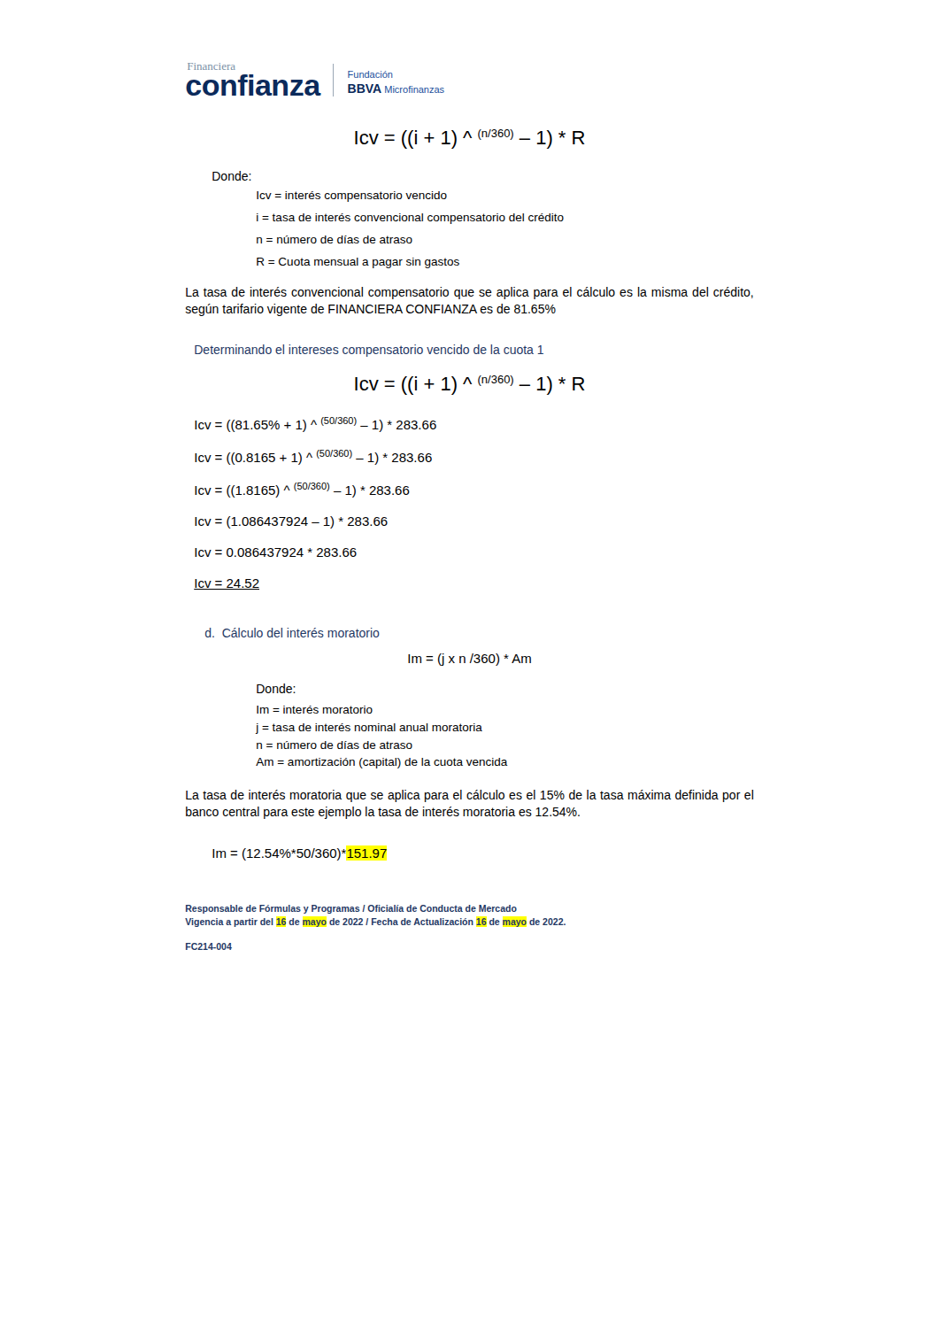Financiera
confianza
Fundación BBVA Microfinanzas
Icv = ((i + 1) ^ (n/360) – 1) * R
Donde:
Icv = interés compensatorio vencido
i = tasa de interés convencional compensatorio del crédito
n = número de días de atraso
R = Cuota mensual a pagar sin gastos
La tasa de interés convencional compensatorio que se aplica para el cálculo es la misma del crédito, según tarifario vigente de FINANCIERA CONFIANZA es de 81.65%
Determinando el intereses compensatorio vencido de la cuota 1
Icv = ((i + 1) ^ (n/360) – 1) * R
Icv = ((81.65% + 1) ^ (50/360) – 1) * 283.66
Icv = ((0.8165 + 1) ^ (50/360) – 1) * 283.66
Icv = ((1.8165) ^ (50/360) – 1) * 283.66
Icv = (1.086437924 – 1) * 283.66
Icv = 0.086437924 * 283.66
Icv = 24.52
d. Cálculo del interés moratorio
Im = (j x n /360) * Am
Donde:
Im = interés moratorio
j = tasa de interés nominal anual moratoria
n = número de días de atraso
Am = amortización (capital) de la cuota vencida
La tasa de interés moratoria que se aplica para el cálculo es el 15% de la tasa máxima definida por el banco central para este ejemplo la tasa de interés moratoria es 12.54%.
Im = (12.54%*50/360)*151.97
Responsable de Fórmulas y Programas / Oficialía de Conducta de Mercado
Vigencia a partir del 16 de mayo de 2022 / Fecha de Actualización 16 de mayo de 2022.
FC214-004